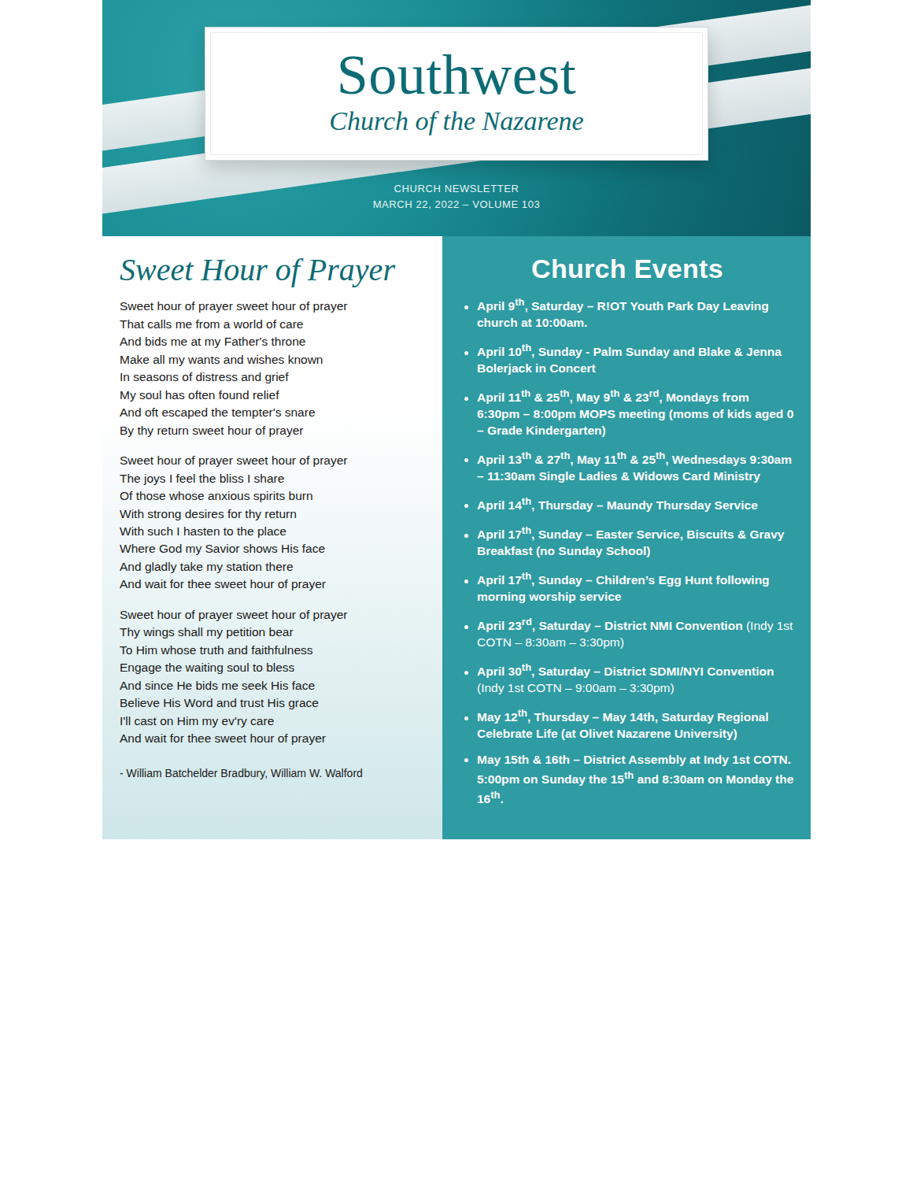Southwest
Church of the Nazarene
CHURCH NEWSLETTER
MARCH 22, 2022 – VOLUME 103
Sweet Hour of Prayer
Sweet hour of prayer sweet hour of prayer
That calls me from a world of care
And bids me at my Father's throne
Make all my wants and wishes known
In seasons of distress and grief
My soul has often found relief
And oft escaped the tempter's snare
By thy return sweet hour of prayer
Sweet hour of prayer sweet hour of prayer
The joys I feel the bliss I share
Of those whose anxious spirits burn
With strong desires for thy return
With such I hasten to the place
Where God my Savior shows His face
And gladly take my station there
And wait for thee sweet hour of prayer
Sweet hour of prayer sweet hour of prayer
Thy wings shall my petition bear
To Him whose truth and faithfulness
Engage the waiting soul to bless
And since He bids me seek His face
Believe His Word and trust His grace
I'll cast on Him my ev'ry care
And wait for thee sweet hour of prayer
- William Batchelder Bradbury, William W. Walford
Church Events
April 9th, Saturday – R!OT Youth Park Day Leaving church at 10:00am.
April 10th, Sunday - Palm Sunday and Blake & Jenna Bolerjack in Concert
April 11th & 25th, May 9th & 23rd, Mondays from 6:30pm – 8:00pm MOPS meeting (moms of kids aged 0 – Grade Kindergarten)
April 13th & 27th, May 11th & 25th, Wednesdays 9:30am – 11:30am Single Ladies & Widows Card Ministry
April 14th, Thursday – Maundy Thursday Service
April 17th, Sunday – Easter Service, Biscuits & Gravy Breakfast (no Sunday School)
April 17th, Sunday – Children’s Egg Hunt following morning worship service
April 23rd, Saturday – District NMI Convention (Indy 1st COTN – 8:30am – 3:30pm)
April 30th, Saturday – District SDMI/NYI Convention (Indy 1st COTN – 9:00am – 3:30pm)
May 12th, Thursday – May 14th, Saturday Regional Celebrate Life (at Olivet Nazarene University)
May 15th & 16th – District Assembly at Indy 1st COTN. 5:00pm on Sunday the 15th and 8:30am on Monday the 16th.